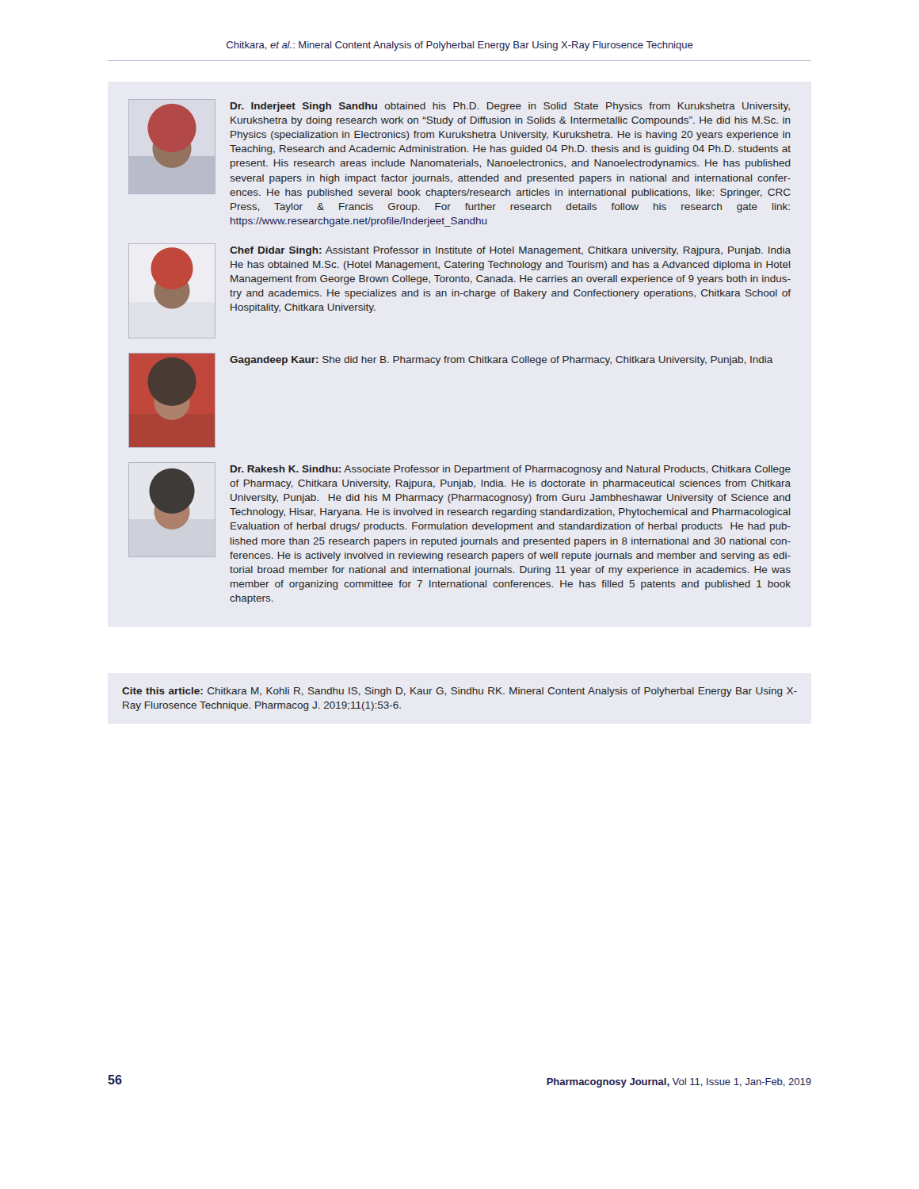Chitkara, et al.: Mineral Content Analysis of Polyherbal Energy Bar Using X-Ray Flurosence Technique
Dr. Inderjeet Singh Sandhu obtained his Ph.D. Degree in Solid State Physics from Kurukshetra University, Kurukshetra by doing research work on “Study of Diffusion in Solids & Intermetallic Compounds”. He did his M.Sc. in Physics (specialization in Electronics) from Kurukshetra University, Kurukshetra. He is having 20 years experience in Teaching, Research and Academic Administration. He has guided 04 Ph.D. thesis and is guiding 04 Ph.D. students at present. His research areas include Nanomaterials, Nanoelectronics, and Nanoelectrodynamics. He has published several papers in high impact factor journals, attended and presented papers in national and international conferences. He has published several book chapters/research articles in international publications, like: Springer, CRC Press, Taylor & Francis Group. For further research details follow his research gate link: https://www.researchgate.net/profile/Inderjeet_Sandhu
Chef Didar Singh: Assistant Professor in Institute of Hotel Management, Chitkara university, Rajpura, Punjab. India He has obtained M.Sc. (Hotel Management, Catering Technology and Tourism) and has a Advanced diploma in Hotel Management from George Brown College, Toronto, Canada. He carries an overall experience of 9 years both in industry and academics. He specializes and is an in-charge of Bakery and Confectionery operations, Chitkara School of Hospitality, Chitkara University.
Gagandeep Kaur: She did her B. Pharmacy from Chitkara College of Pharmacy, Chitkara University, Punjab, India
Dr. Rakesh K. Sindhu: Associate Professor in Department of Pharmacognosy and Natural Products, Chitkara College of Pharmacy, Chitkara University, Rajpura, Punjab, India. He is doctorate in pharmaceutical sciences from Chitkara University, Punjab. He did his M Pharmacy (Pharmacognosy) from Guru Jambheshawar University of Science and Technology, Hisar, Haryana. He is involved in research regarding standardization, Phytochemical and Pharmacological Evaluation of herbal drugs/ products. Formulation development and standardization of herbal products He had published more than 25 research papers in reputed journals and presented papers in 8 international and 30 national conferences. He is actively involved in reviewing research papers of well repute journals and member and serving as editorial broad member for national and international journals. During 11 year of my experience in academics. He was member of organizing committee for 7 International conferences. He has filled 5 patents and published 1 book chapters.
Cite this article: Chitkara M, Kohli R, Sandhu IS, Singh D, Kaur G, Sindhu RK. Mineral Content Analysis of Polyherbal Energy Bar Using X-Ray Flurosence Technique. Pharmacog J. 2019;11(1):53-6.
56
Pharmacognosy Journal, Vol 11, Issue 1, Jan-Feb, 2019